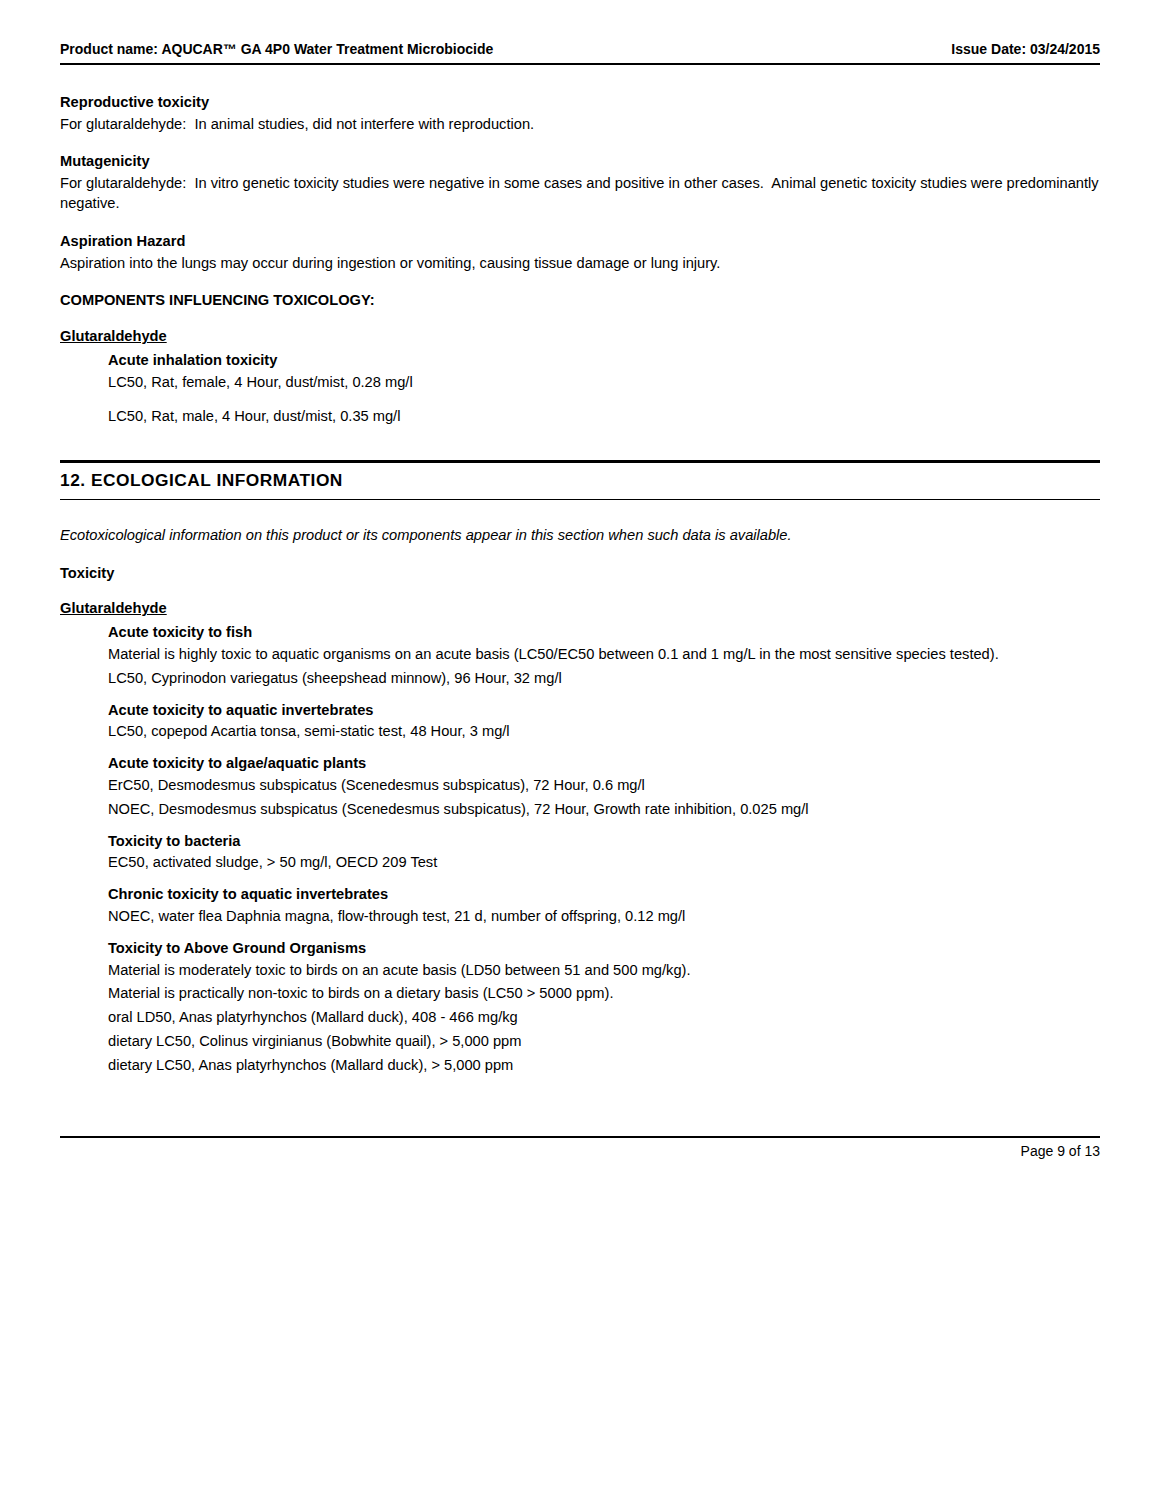Product name: AQUCAR™ GA 4P0 Water Treatment Microbiocide
Issue Date: 03/24/2015
Reproductive toxicity
For glutaraldehyde: In animal studies, did not interfere with reproduction.
Mutagenicity
For glutaraldehyde: In vitro genetic toxicity studies were negative in some cases and positive in other cases. Animal genetic toxicity studies were predominantly negative.
Aspiration Hazard
Aspiration into the lungs may occur during ingestion or vomiting, causing tissue damage or lung injury.
COMPONENTS INFLUENCING TOXICOLOGY:
Glutaraldehyde
Acute inhalation toxicity
LC50, Rat, female, 4 Hour, dust/mist, 0.28 mg/l
LC50, Rat, male, 4 Hour, dust/mist, 0.35 mg/l
12. ECOLOGICAL INFORMATION
Ecotoxicological information on this product or its components appear in this section when such data is available.
Toxicity
Glutaraldehyde
Acute toxicity to fish
Material is highly toxic to aquatic organisms on an acute basis (LC50/EC50 between 0.1 and 1 mg/L in the most sensitive species tested).
LC50, Cyprinodon variegatus (sheepshead minnow), 96 Hour, 32 mg/l
Acute toxicity to aquatic invertebrates
LC50, copepod Acartia tonsa, semi-static test, 48 Hour, 3 mg/l
Acute toxicity to algae/aquatic plants
ErC50, Desmodesmus subspicatus (Scenedesmus subspicatus), 72 Hour, 0.6 mg/l
NOEC, Desmodesmus subspicatus (Scenedesmus subspicatus), 72 Hour, Growth rate inhibition, 0.025 mg/l
Toxicity to bacteria
EC50, activated sludge, > 50 mg/l, OECD 209 Test
Chronic toxicity to aquatic invertebrates
NOEC, water flea Daphnia magna, flow-through test, 21 d, number of offspring, 0.12 mg/l
Toxicity to Above Ground Organisms
Material is moderately toxic to birds on an acute basis (LD50 between 51 and 500 mg/kg).
Material is practically non-toxic to birds on a dietary basis (LC50 > 5000 ppm).
oral LD50, Anas platyrhynchos (Mallard duck), 408 - 466 mg/kg
dietary LC50, Colinus virginianus (Bobwhite quail), > 5,000 ppm
dietary LC50, Anas platyrhynchos (Mallard duck), > 5,000 ppm
Page 9 of 13